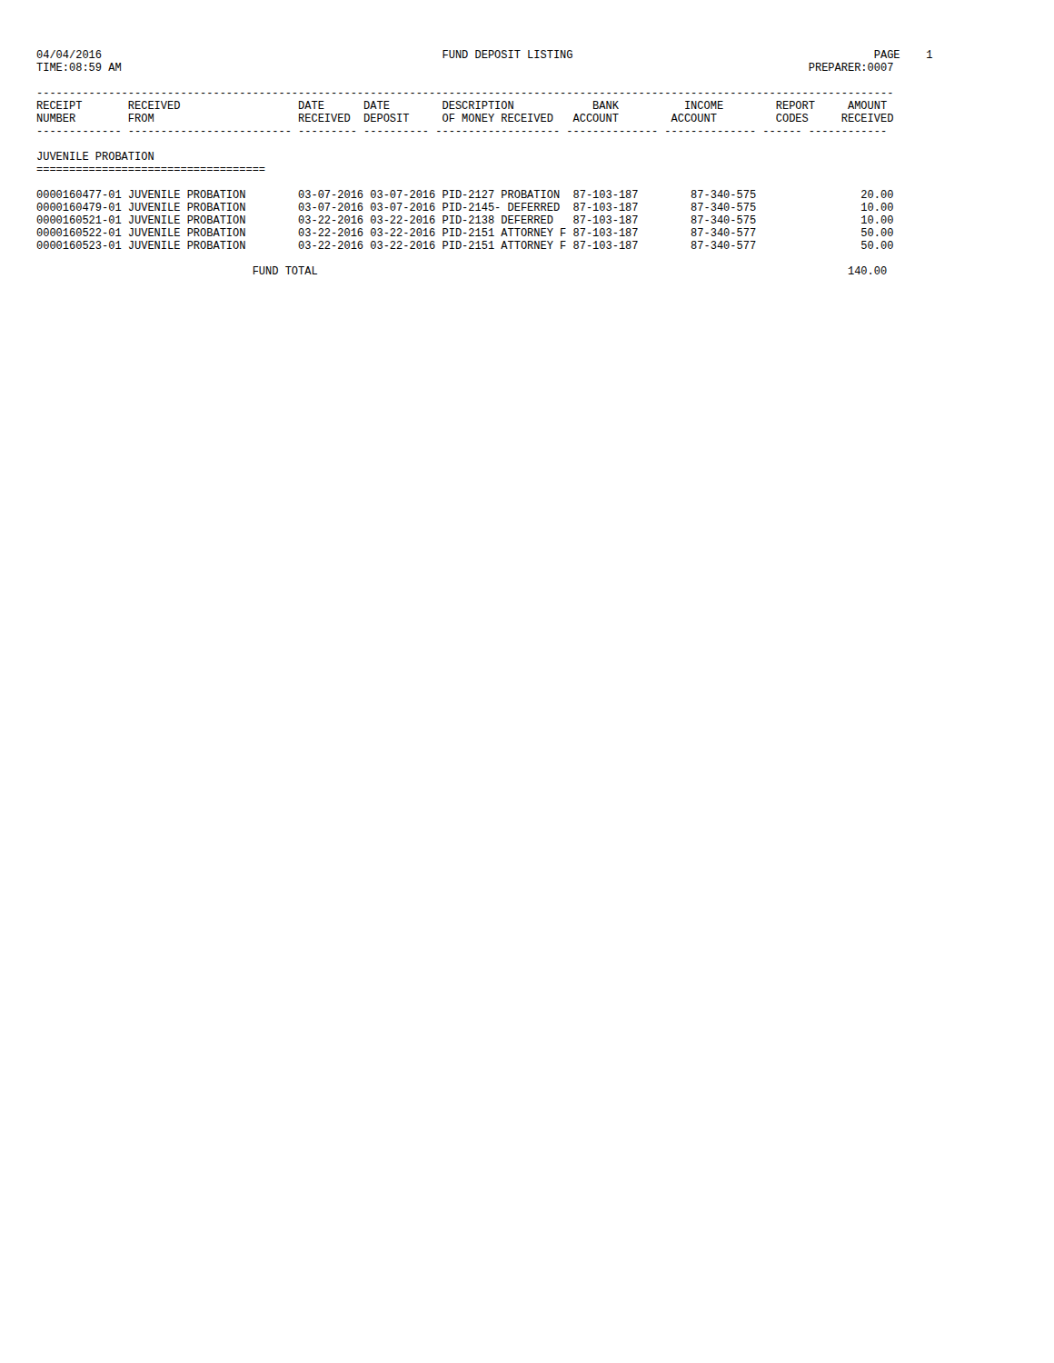04/04/2016 FUND DEPOSIT LISTING PAGE 1 TIME:08:59 AM PREPARER:0007 ----------------------------------------------------------------------------------------------------------------------------------- RECEIPT RECEIVED DATE DATE DESCRIPTION BANK INCOME REPORT AMOUNT NUMBER FROM RECEIVED DEPOSIT OF MONEY RECEIVED ACCOUNT ACCOUNT CODES RECEIVED ------------- ------------------------- --------- ---------- ------------------- -------------- -------------- ------ ------------ JUVENILE PROBATION =================================== 0000160477-01 JUVENILE PROBATION 03-07-2016 03-07-2016 PID-2127 PROBATION 87-103-187 87-340-575 20.00 0000160479-01 JUVENILE PROBATION 03-07-2016 03-07-2016 PID-2145- DEFERRED 87-103-187 87-340-575 10.00 0000160521-01 JUVENILE PROBATION 03-22-2016 03-22-2016 PID-2138 DEFERRED 87-103-187 87-340-575 10.00 0000160522-01 JUVENILE PROBATION 03-22-2016 03-22-2016 PID-2151 ATTORNEY F 87-103-187 87-340-577 50.00 0000160523-01 JUVENILE PROBATION 03-22-2016 03-22-2016 PID-2151 ATTORNEY F 87-103-187 87-340-577 50.00 FUND TOTAL 140.00